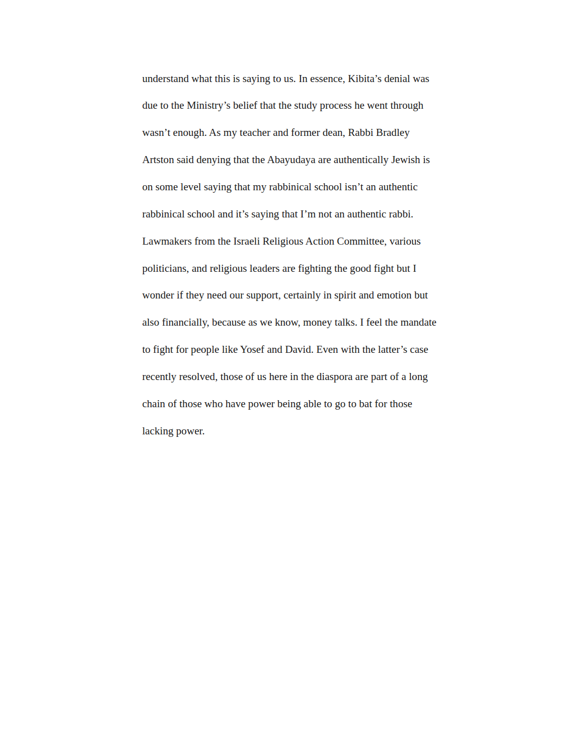understand what this is saying to us. In essence, Kibita’s denial was due to the Ministry’s belief that the study process he went through wasn’t enough. As my teacher and former dean, Rabbi Bradley Artston said denying that the Abayudaya are authentically Jewish is on some level saying that my rabbinical school isn’t an authentic rabbinical school and it’s saying that I’m not an authentic rabbi. Lawmakers from the Israeli Religious Action Committee, various politicians, and religious leaders are fighting the good fight but I wonder if they need our support, certainly in spirit and emotion but also financially, because as we know, money talks. I feel the mandate to fight for people like Yosef and David. Even with the latter’s case recently resolved, those of us here in the diaspora are part of a long chain of those who have power being able to go to bat for those lacking power.